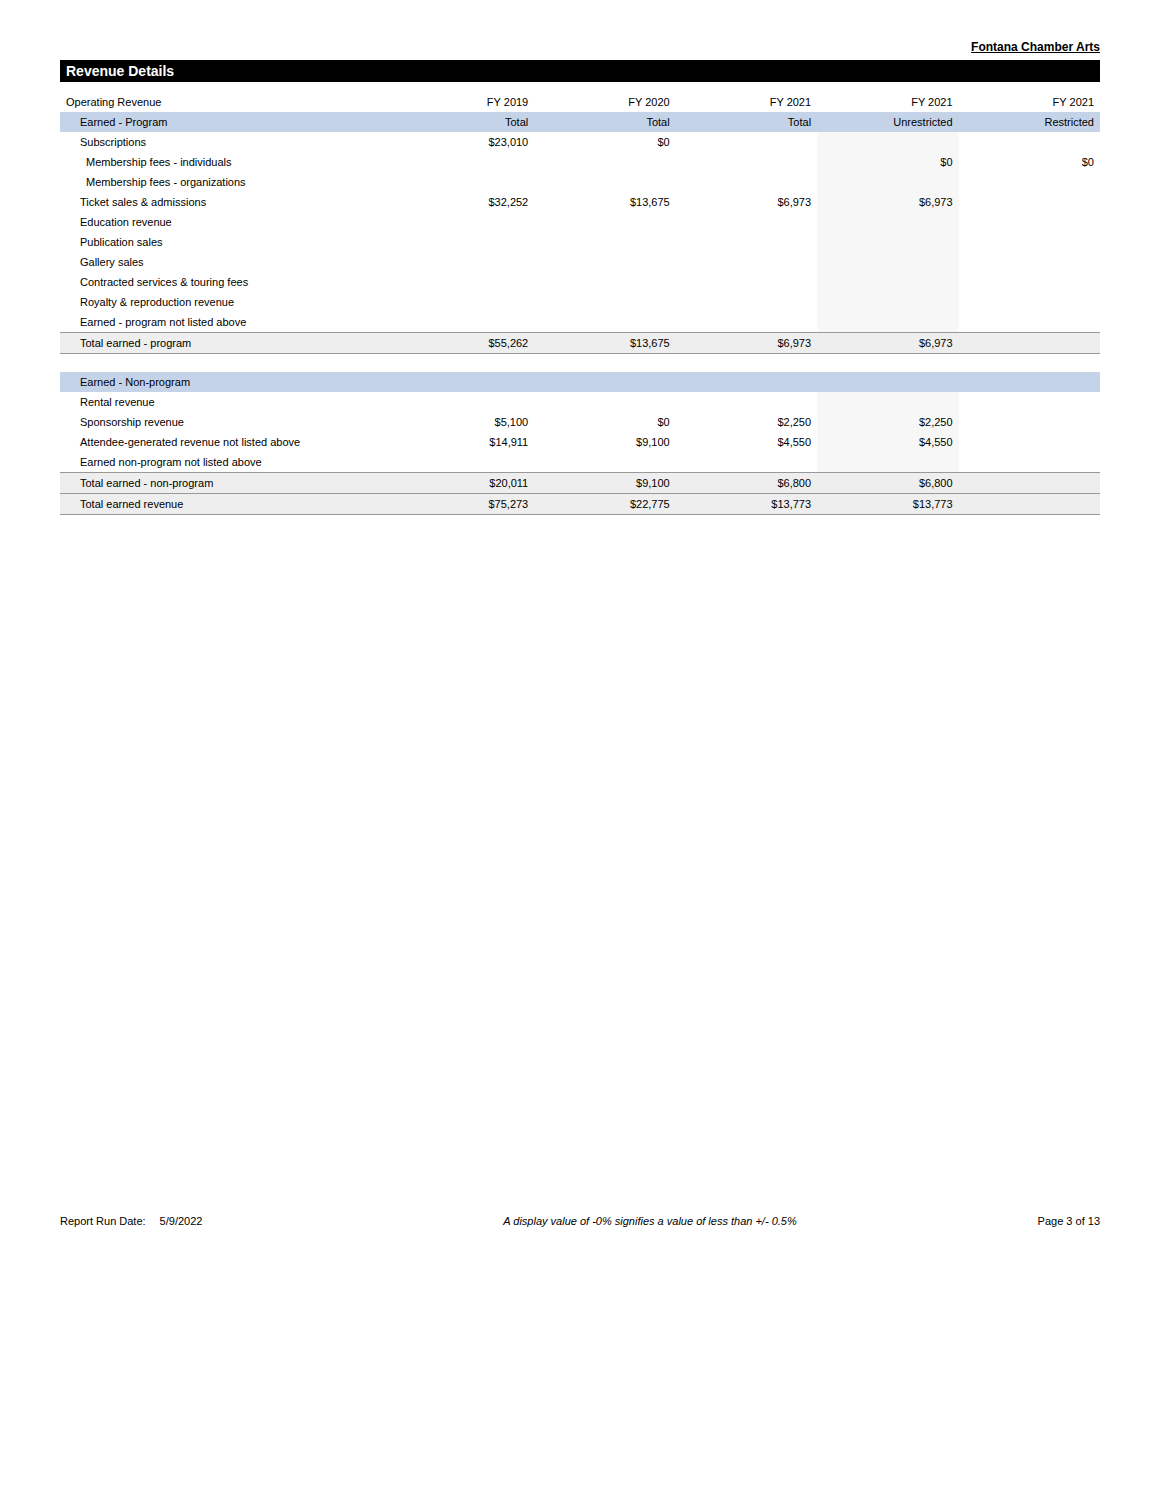Fontana Chamber Arts
Revenue Details
| Operating Revenue | FY 2019 | FY 2020 | FY 2021 | FY 2021 | FY 2021 |
| --- | --- | --- | --- | --- | --- |
| Earned - Program | Total | Total | Total | Unrestricted | Restricted |
| Subscriptions | $23,010 | $0 | | | |
| Membership fees - individuals | | | | $0 | $0 |
| Membership fees - organizations | | | | | |
| Ticket sales & admissions | $32,252 | $13,675 | $6,973 | $6,973 | |
| Education revenue | | | | | |
| Publication sales | | | | | |
| Gallery sales | | | | | |
| Contracted services & touring fees | | | | | |
| Royalty & reproduction revenue | | | | | |
| Earned - program not listed above | | | | | |
| Total earned - program | $55,262 | $13,675 | $6,973 | $6,973 | |
| Earned - Non-program | | | | | |
| Rental revenue | | | | | |
| Sponsorship revenue | $5,100 | $0 | $2,250 | $2,250 | |
| Attendee-generated revenue not listed above | $14,911 | $9,100 | $4,550 | $4,550 | |
| Earned non-program not listed above | | | | | |
| Total earned - non-program | $20,011 | $9,100 | $6,800 | $6,800 | |
| Total earned revenue | $75,273 | $22,775 | $13,773 | $13,773 | |
Report Run Date: 5/9/2022
A display value of -0% signifies a value of less than +/- 0.5%
Page 3 of 13